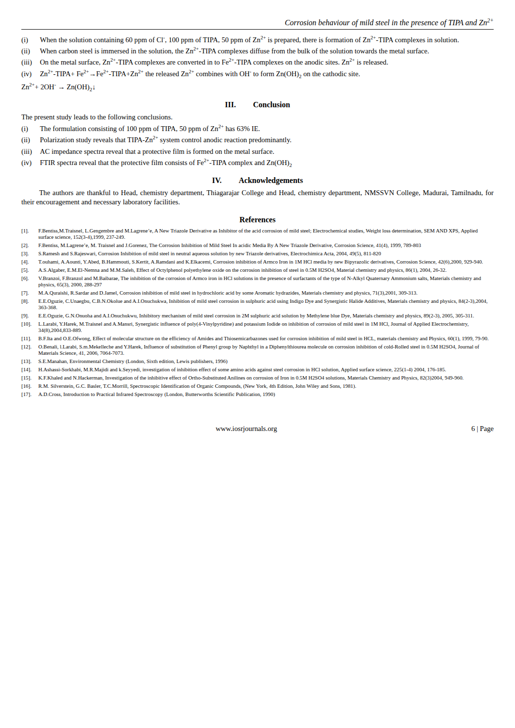Corrosion behaviour of mild steel in the presence of TIPA and Zn2+
(i) When the solution containing 60 ppm of Cl-, 100 ppm of TIPA, 50 ppm of Zn2+ is prepared, there is formation of Zn2+-TIPA complexes in solution.
(ii) When carbon steel is immersed in the solution, the Zn2+-TIPA complexes diffuse from the bulk of the solution towards the metal surface.
(iii) On the metal surface, Zn2+-TIPA complexes are converted in to Fe2+-TIPA complexes on the anodic sites. Zn2+ is released.
(iv) Zn2+-TIPA+ Fe2+→Fe2+-TIPA+Zn2+ the released Zn2+ combines with OH- to form Zn(OH)2 on the cathodic site.
Zn2++ 2OH- → Zn(OH)2↓
III. Conclusion
The present study leads to the following conclusions.
(i) The formulation consisting of 100 ppm of TIPA, 50 ppm of Zn2+ has 63% IE.
(ii) Polarization study reveals that TIPA-Zn2+ system control anodic reaction predominantly.
(iii) AC impedance spectra reveal that a protective film is formed on the metal surface.
(iv) FTIR spectra reveal that the protective film consists of Fe2+-TIPA complex and Zn(OH)2
IV. Acknowledgements
The authors are thankful to Head, chemistry department, Thiagarajar College and Head, chemistry department, NMSSVN College, Madurai, Tamilnadu, for their encouragement and necessary laboratory facilities.
References
| [1]. | F.Bentiss,M.Traisnel, L.Gengembre and M.Lagrene’e, A New Triazole Derivative as Inhibitor of the acid corrosion of mild steel; Electrochemical studies, Weight loss determination, SEM AND XPS, Applied surface science, 152(3-4),1999, 237-249. |
| [2]. | F.Bentiss, M.Lagrene’e, M. Traisnel and J.Gorenez, The Corrosion Inhibition of Mild Steel In acidic Media By A New Triazole Derivative, Corrosion Science, 41(4), 1999, 789-803 |
| [3]. | S.Ramesh and S.Rajeswari, Corrosion Inhibition of mild steel in neutral aqueous solution by new Triazole derivatives, Electrochimica Acta, 2004, 49(5), 811-820 |
| [4]. | T.ouhami, A.Aounti, Y.Abed, B.Hammouti, S.Kertit, A.Ramdani and K.Elkacemi, Corrosion inhibition of Armco Iron in 1M HCl media by new Bipyrazolic derivatives, Corrosion Science, 42(6),2000, 929-940. |
| [5]. | A.S.Algaber, E.M.El-Nemna and M.M.Saleh, Effect of Octylphenol polyethylene oxide on the corrosion inhibition of steel in 0.5M H2SO4, Material chemistry and physics, 86(1), 2004, 26-32. |
| [6]. | V.Branzoi, F.Branzol and M.Baibarae, The inhibition of the corrosion of Armco iron in HCl solutions in the presence of surfactants of the type of N-Alkyl Quaternary Ammonium salts, Materials chemistry and physics, 65(3), 2000, 288-297 |
| [7]. | M.A.Quraishi, R.Sardar and D.Jamel, Corrosion inhibition of mild steel in hydrochloric acid by some Aromatic hydrazides, Materials chemistry and physics, 71(3),2001, 309-313. |
| [8]. | E.E.Oguzie, C.Unaegbu, C.B.N.Okolue and A.I.Onuchukwa, Inhibition of mild steel corrosion in sulphuric acid using Indigo Dye and Synergistic Halide Additives, Materials chemistry and physics, 84(2-3),2004, 363-368. |
| [9]. | E.E.Oguzie, G.N.Onuoha and A.I.Onuchukwu, Inhibitory mechanism of mild steel corrosion in 2M sulphuric acid solution by Methylene blue Dye, Materials chemistry and physics, 89(2-3), 2005, 305-311. |
| [10]. | L.Larabi, Y.Harek, M.Traisnel and A.Mansri, Synergistic influence of poly(4-Vinylpyridine) and potassium Iodide on inhibition of corrosion of mild steel in 1M HCl, Journal of Applied Electrochemistry, 34(8),2004,833-889. |
| [11]. | B.F.Ita and O.E.Ofwong, Effect of molecular structure on the efficiency of Amides and Thiosemicarbazones used for corrosion inhibition of mild steel in HCL, materials chemistry and Physics, 60(1), 1999, 79-90. |
| [12]. | O.Benali, l.Larabi, S.m.Mekelleche and Y.Harek, Influence of substitution of Phenyl group by Naphthyl in a Diphenylthiourea molecule on corrosion inhibition of cold-Rolled steel in 0.5M H2SO4, Journal of Materials Science, 41, 2006, 7064-7073. |
| [13]. | S.E.Manahan, Environmental Chemistry (London, Sixth edition, Lewis publishers, 1996) |
| [14]. | H.Ashassi-Sorkhabi, M.R.Majidi and k.Seyyedi, investigation of inhibition effect of some amino acids against steel corrosion in HCl solution, Applied surface science, 225(1-4) 2004, 176-185. |
| [15]. | K.F.Khaled and N.Hackerman, Investigation of the inhibitive effect of Ortho-Substituted Anilines on corrosion of Iron in 0.5M H2SO4 solutions, Materials Chemistry and Physics, 82(3)2004, 949-960. |
| [16]. | R.M. Silverstein, G.C. Basler, T.C.Morrill, Spectroscopic Identification of Organic Compounds, (New York, 4th Edition, John Wiley and Sons, 1981). |
| [17]. | A.D.Cross, Introduction to Practical Infrared Spectroscopy (London, Butterworths Scientific Publication, 1990) |
www.iosrjournals.org
6 | Page